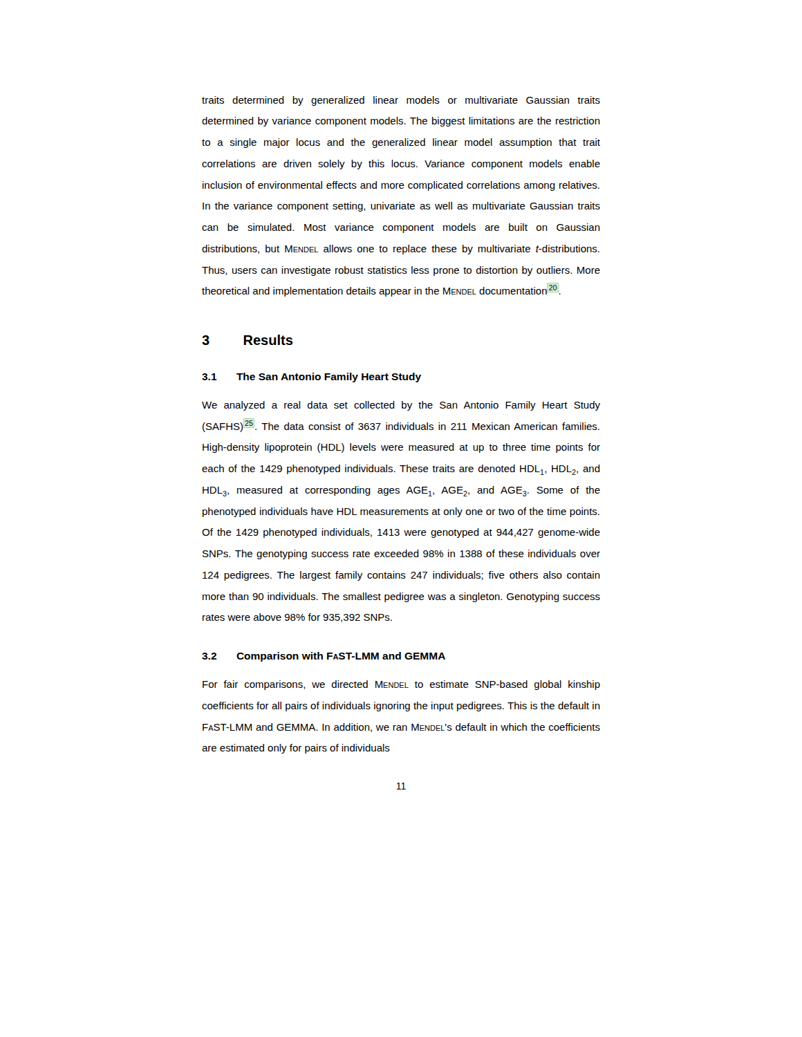traits determined by generalized linear models or multivariate Gaussian traits determined by variance component models. The biggest limitations are the restriction to a single major locus and the generalized linear model assumption that trait correlations are driven solely by this locus. Variance component models enable inclusion of environmental effects and more complicated correlations among relatives. In the variance component setting, univariate as well as multivariate Gaussian traits can be simulated. Most variance component models are built on Gaussian distributions, but Mendel allows one to replace these by multivariate t-distributions. Thus, users can investigate robust statistics less prone to distortion by outliers. More theoretical and implementation details appear in the Mendel documentation20.
3 Results
3.1 The San Antonio Family Heart Study
We analyzed a real data set collected by the San Antonio Family Heart Study (SAFHS)25. The data consist of 3637 individuals in 211 Mexican American families. High-density lipoprotein (HDL) levels were measured at up to three time points for each of the 1429 phenotyped individuals. These traits are denoted HDL1, HDL2, and HDL3, measured at corresponding ages AGE1, AGE2, and AGE3. Some of the phenotyped individuals have HDL measurements at only one or two of the time points. Of the 1429 phenotyped individuals, 1413 were genotyped at 944,427 genome-wide SNPs. The genotyping success rate exceeded 98% in 1388 of these individuals over 124 pedigrees. The largest family contains 247 individuals; five others also contain more than 90 individuals. The smallest pedigree was a singleton. Genotyping success rates were above 98% for 935,392 SNPs.
3.2 Comparison with Fa ST-LMM and GEMMA
For fair comparisons, we directed Mendel to estimate SNP-based global kinship coefficients for all pairs of individuals ignoring the input pedigrees. This is the default in Fa ST-LMM and GEMMA. In addition, we ran Mendel's default in which the coefficients are estimated only for pairs of individuals
11